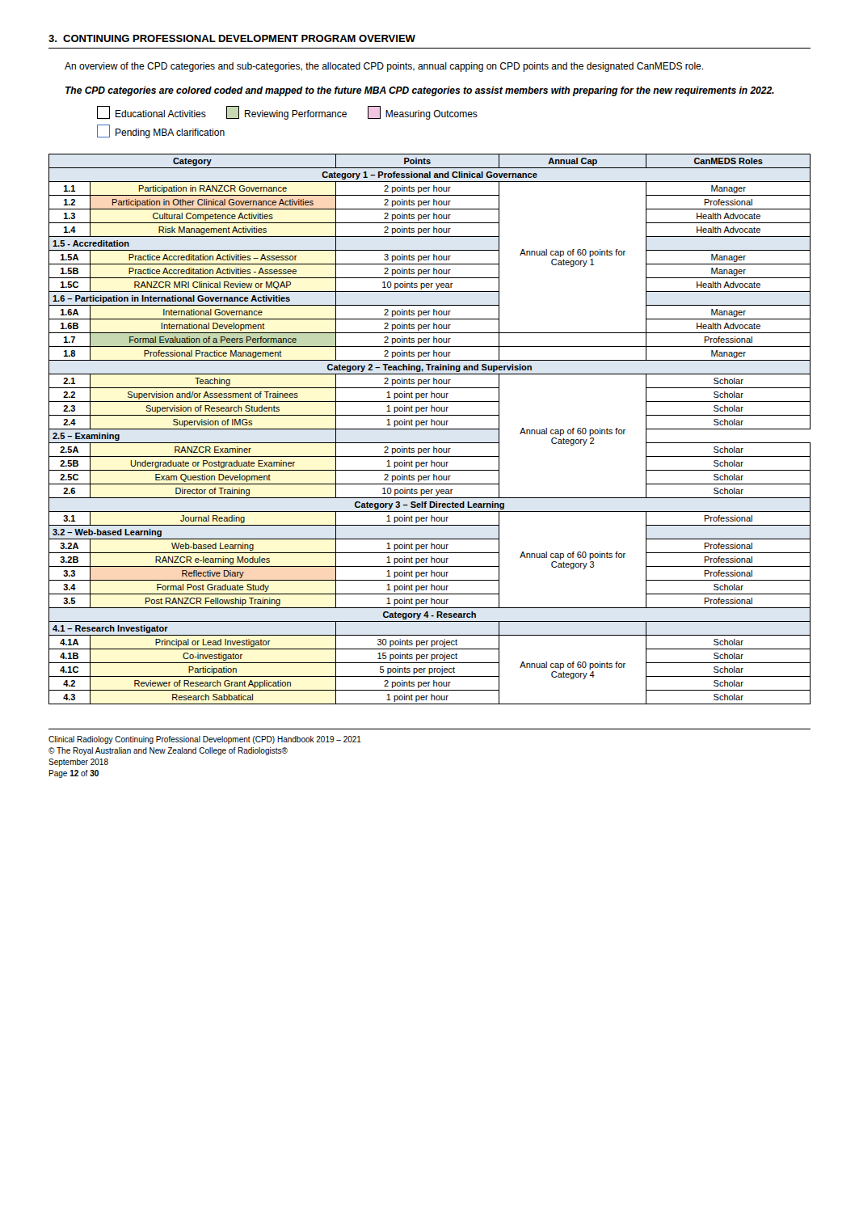3. CONTINUING PROFESSIONAL DEVELOPMENT PROGRAM OVERVIEW
An overview of the CPD categories and sub-categories, the allocated CPD points, annual capping on CPD points and the designated CanMEDS role.
The CPD categories are colored coded and mapped to the future MBA CPD categories to assist members with preparing for the new requirements in 2022.
Educational Activities Reviewing Performance Measuring Outcomes
Pending MBA clarification
| Category | Points | Annual Cap | CanMEDS Roles |
| --- | --- | --- | --- |
| Category 1 – Professional and Clinical Governance |
| 1.1 | Participation in RANZCR Governance | 2 points per hour | Annual cap of 60 points for Category 1 | Manager |
| 1.2 | Participation in Other Clinical Governance Activities | 2 points per hour | Professional |
| 1.3 | Cultural Competence Activities | 2 points per hour | Health Advocate |
| 1.4 | Risk Management Activities | 2 points per hour | Health Advocate |
| 1.5 - Accreditation | | |
| 1.5A | Practice Accreditation Activities – Assessor | 3 points per hour | Manager |
| 1.5B | Practice Accreditation Activities - Assessee | 2 points per hour | Manager |
| 1.5C | RANZCR MRI Clinical Review or MQAP | 10 points per year | Health Advocate |
| 1.6 – Participation in International Governance Activities | | |
| 1.6A | International Governance | 2 points per hour | Manager |
| 1.6B | International Development | 2 points per hour | Health Advocate |
| 1.7 | Formal Evaluation of a Peers Performance | 2 points per hour | | Professional |
| 1.8 | Professional Practice Management | 2 points per hour | | Manager |
| Category 2 – Teaching, Training and Supervision |
| 2.1 | Teaching | 2 points per hour | Annual cap of 60 points for Category 2 | Scholar |
| 2.2 | Supervision and/or Assessment of Trainees | 1 point per hour | Scholar |
| 2.3 | Supervision of Research Students | 1 point per hour | Scholar |
| 2.4 | Supervision of IMGs | 1 point per hour | Scholar |
| 2.5 – Examining | |
| 2.5A | RANZCR Examiner | 2 points per hour | Scholar |
| 2.5B | Undergraduate or Postgraduate Examiner | 1 point per hour | Scholar |
| 2.5C | Exam Question Development | 2 points per hour | Scholar |
| 2.6 | Director of Training | 10 points per year | Scholar |
| Category 3 – Self Directed Learning |
| 3.1 | Journal Reading | 1 point per hour | Annual cap of 60 points for Category 3 | Professional |
| 3.2 – Web-based Learning | | |
| 3.2A | Web-based Learning | 1 point per hour | Professional |
| 3.2B | RANZCR e-learning Modules | 1 point per hour | Professional |
| 3.3 | Reflective Diary | 1 point per hour | Professional |
| 3.4 | Formal Post Graduate Study | 1 point per hour | Scholar |
| 3.5 | Post RANZCR Fellowship Training | 1 point per hour | Professional |
| Category 4 - Research |
| 4.1 – Research Investigator | | | |
| 4.1A | Principal or Lead Investigator | 30 points per project | Annual cap of 60 points for Category 4 | Scholar |
| 4.1B | Co-investigator | 15 points per project | Scholar |
| 4.1C | Participation | 5 points per project | Scholar |
| 4.2 | Reviewer of Research Grant Application | 2 points per hour | Scholar |
| 4.3 | Research Sabbatical | 1 point per hour | Scholar |
Clinical Radiology Continuing Professional Development (CPD) Handbook 2019 – 2021
© The Royal Australian and New Zealand College of Radiologists®
September 2018
Page 12 of 30